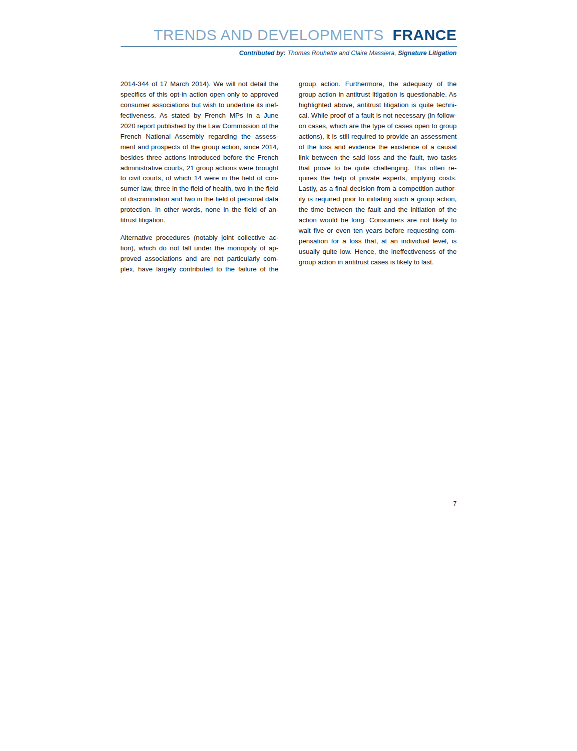TRENDS AND DEVELOPMENTS FRANCE
Contributed by: Thomas Rouhette and Claire Massiera, Signature Litigation
2014-344 of 17 March 2014). We will not detail the specifics of this opt-in action open only to approved consumer associations but wish to underline its ineffectiveness. As stated by French MPs in a June 2020 report published by the Law Commission of the French National Assembly regarding the assessment and prospects of the group action, since 2014, besides three actions introduced before the French administrative courts, 21 group actions were brought to civil courts, of which 14 were in the field of consumer law, three in the field of health, two in the field of discrimination and two in the field of personal data protection. In other words, none in the field of antitrust litigation.
Alternative procedures (notably joint collective action), which do not fall under the monopoly of approved associations and are not particularly complex, have largely contributed to the failure of the group action. Furthermore, the adequacy of the group action in antitrust litigation is questionable. As highlighted above, antitrust litigation is quite technical. While proof of a fault is not necessary (in follow-on cases, which are the type of cases open to group actions), it is still required to provide an assessment of the loss and evidence the existence of a causal link between the said loss and the fault, two tasks that prove to be quite challenging. This often requires the help of private experts, implying costs. Lastly, as a final decision from a competition authority is required prior to initiating such a group action, the time between the fault and the initiation of the action would be long. Consumers are not likely to wait five or even ten years before requesting compensation for a loss that, at an individual level, is usually quite low. Hence, the ineffectiveness of the group action in antitrust cases is likely to last.
7